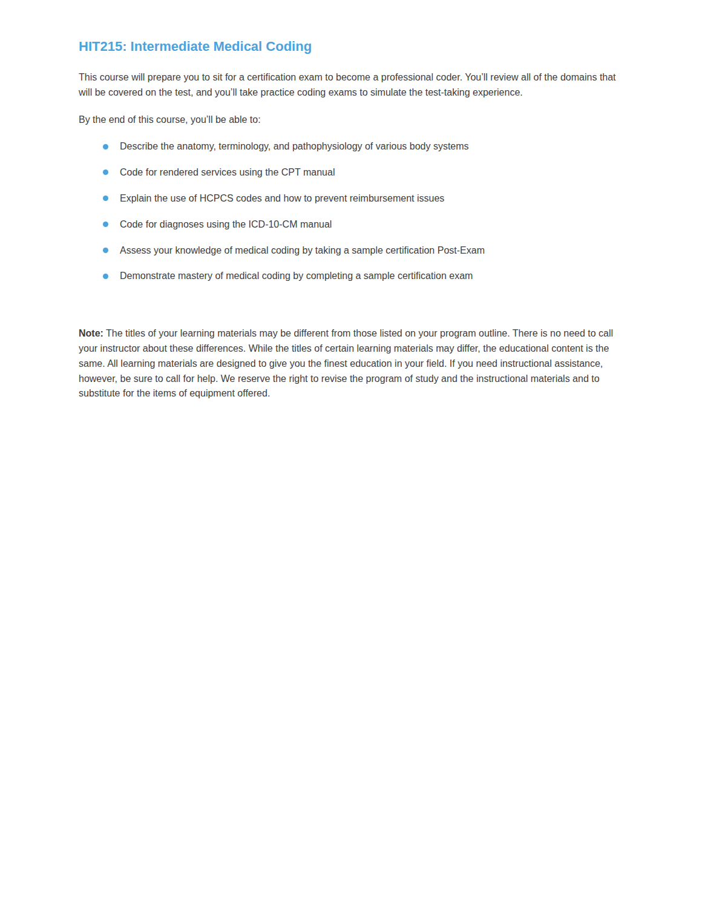HIT215: Intermediate Medical Coding
This course will prepare you to sit for a certification exam to become a professional coder. You’ll review all of the domains that will be covered on the test, and you’ll take practice coding exams to simulate the test-taking experience.
By the end of this course, you’ll be able to:
Describe the anatomy, terminology, and pathophysiology of various body systems
Code for rendered services using the CPT manual
Explain the use of HCPCS codes and how to prevent reimbursement issues
Code for diagnoses using the ICD-10-CM manual
Assess your knowledge of medical coding by taking a sample certification Post-Exam
Demonstrate mastery of medical coding by completing a sample certification exam
Note: The titles of your learning materials may be different from those listed on your program outline. There is no need to call your instructor about these differences. While the titles of certain learning materials may differ, the educational content is the same. All learning materials are designed to give you the finest education in your field. If you need instructional assistance, however, be sure to call for help. We reserve the right to revise the program of study and the instructional materials and to substitute for the items of equipment offered.